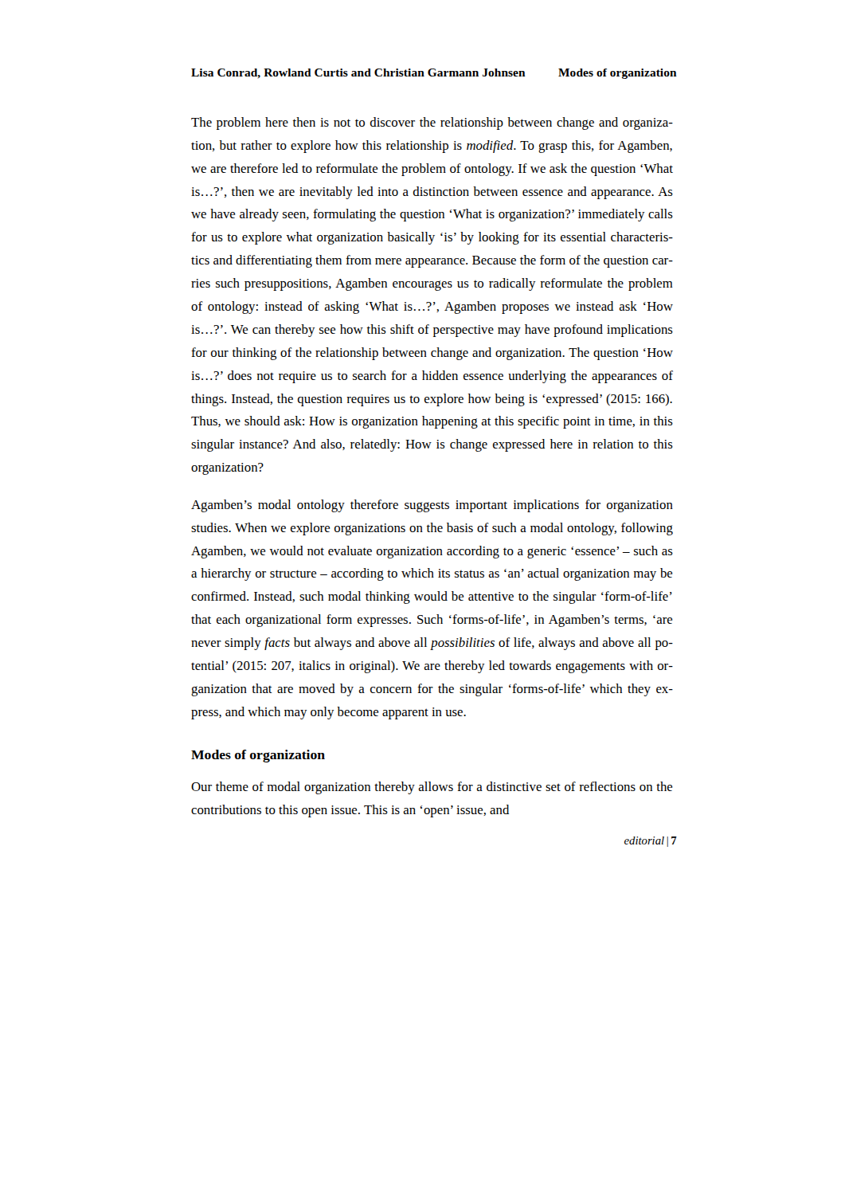Lisa Conrad, Rowland Curtis and Christian Garmann Johnsen Modes of organization
The problem here then is not to discover the relationship between change and organization, but rather to explore how this relationship is modified. To grasp this, for Agamben, we are therefore led to reformulate the problem of ontology. If we ask the question ‘What is…?’, then we are inevitably led into a distinction between essence and appearance. As we have already seen, formulating the question ‘What is organization?’ immediately calls for us to explore what organization basically ‘is’ by looking for its essential characteristics and differentiating them from mere appearance. Because the form of the question carries such presuppositions, Agamben encourages us to radically reformulate the problem of ontology: instead of asking ‘What is…?’, Agamben proposes we instead ask ‘How is…?’. We can thereby see how this shift of perspective may have profound implications for our thinking of the relationship between change and organization. The question ‘How is…?’ does not require us to search for a hidden essence underlying the appearances of things. Instead, the question requires us to explore how being is ‘expressed’ (2015: 166). Thus, we should ask: How is organization happening at this specific point in time, in this singular instance? And also, relatedly: How is change expressed here in relation to this organization?
Agamben’s modal ontology therefore suggests important implications for organization studies. When we explore organizations on the basis of such a modal ontology, following Agamben, we would not evaluate organization according to a generic ‘essence’ – such as a hierarchy or structure – according to which its status as ‘an’ actual organization may be confirmed. Instead, such modal thinking would be attentive to the singular ‘form-of-life’ that each organizational form expresses. Such ‘forms-of-life’, in Agamben’s terms, ‘are never simply facts but always and above all possibilities of life, always and above all potential’ (2015: 207, italics in original). We are thereby led towards engagements with organization that are moved by a concern for the singular ‘forms-of-life’ which they express, and which may only become apparent in use.
Modes of organization
Our theme of modal organization thereby allows for a distinctive set of reflections on the contributions to this open issue. This is an ‘open’ issue, and
editorial|7